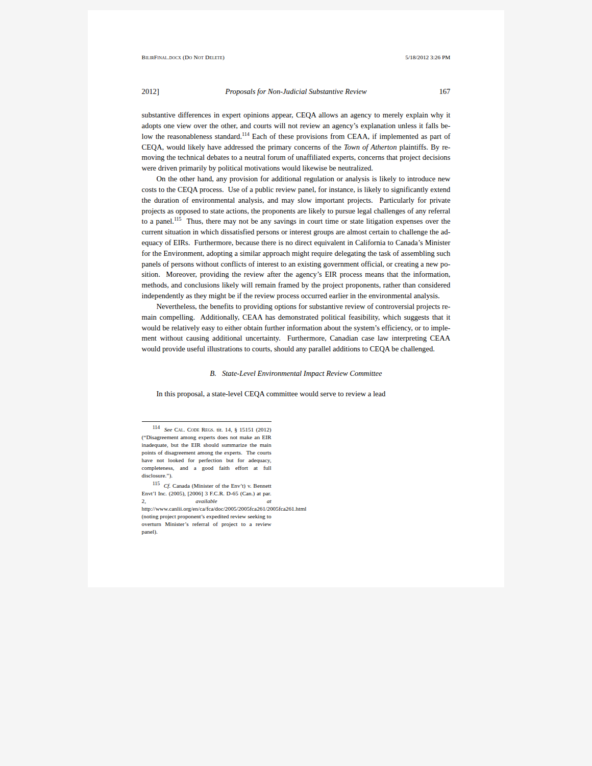BilirFinal.docx (Do Not Delete) 5/18/2012 3:26 PM
2012] Proposals for Non-Judicial Substantive Review 167
substantive differences in expert opinions appear, CEQA allows an agency to merely explain why it adopts one view over the other, and courts will not review an agency’s explanation unless it falls below the reasonableness standard.114 Each of these provisions from CEAA, if implemented as part of CEQA, would likely have addressed the primary concerns of the Town of Atherton plaintiffs. By removing the technical debates to a neutral forum of unaffiliated experts, concerns that project decisions were driven primarily by political motivations would likewise be neutralized.
On the other hand, any provision for additional regulation or analysis is likely to introduce new costs to the CEQA process. Use of a public review panel, for instance, is likely to significantly extend the duration of environmental analysis, and may slow important projects. Particularly for private projects as opposed to state actions, the proponents are likely to pursue legal challenges of any referral to a panel.115 Thus, there may not be any savings in court time or state litigation expenses over the current situation in which dissatisfied persons or interest groups are almost certain to challenge the adequacy of EIRs. Furthermore, because there is no direct equivalent in California to Canada’s Minister for the Environment, adopting a similar approach might require delegating the task of assembling such panels of persons without conflicts of interest to an existing government official, or creating a new position. Moreover, providing the review after the agency’s EIR process means that the information, methods, and conclusions likely will remain framed by the project proponents, rather than considered independently as they might be if the review process occurred earlier in the environmental analysis.
Nevertheless, the benefits to providing options for substantive review of controversial projects remain compelling. Additionally, CEAA has demonstrated political feasibility, which suggests that it would be relatively easy to either obtain further information about the system’s efficiency, or to implement without causing additional uncertainty. Furthermore, Canadian case law interpreting CEAA would provide useful illustrations to courts, should any parallel additions to CEQA be challenged.
B. State-Level Environmental Impact Review Committee
In this proposal, a state-level CEQA committee would serve to review a lead
114 See Cal. Code Regs. tit. 14, § 15151 (2012) (“Disagreement among experts does not make an EIR inadequate, but the EIR should summarize the main points of disagreement among the experts. The courts have not looked for perfection but for adequacy, completeness, and a good faith effort at full disclosure.”).
115 Cf. Canada (Minister of the Env’t) v. Bennett Envt’l Inc. (2005), [2006] 3 F.C.R. D-65 (Can.) at par. 2, available at http://www.canlii.org/en/ca/fca/doc/2005/2005fca261/2005fca261.html (noting project proponent’s expedited review seeking to overturn Minister’s referral of project to a review panel).